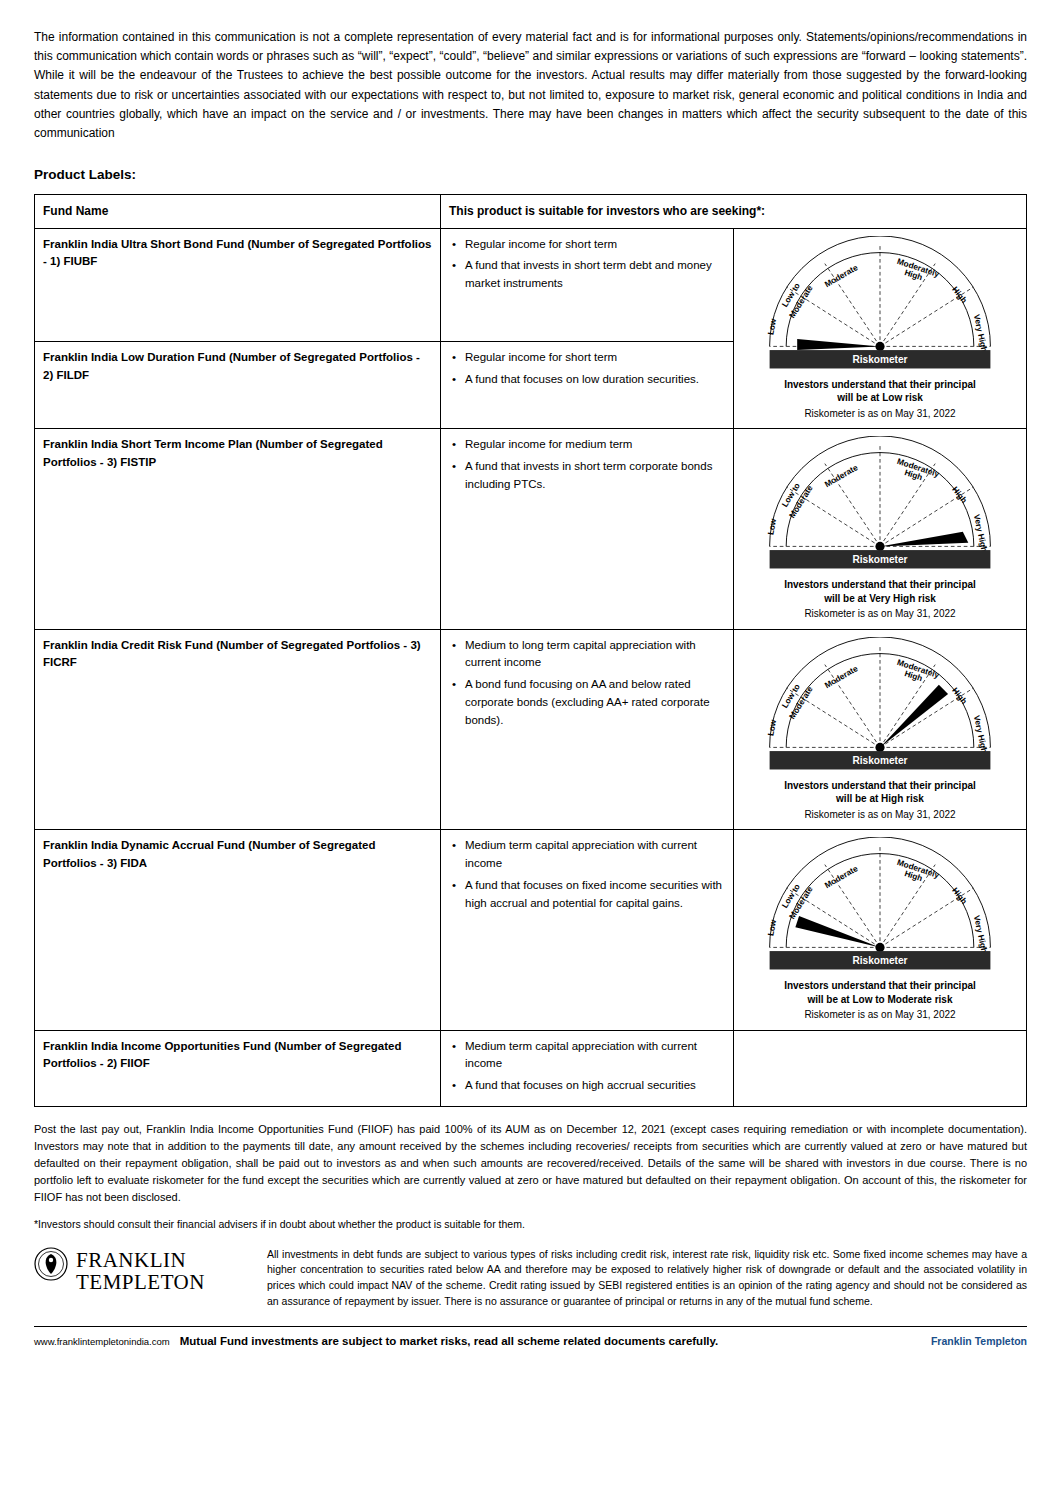The information contained in this communication is not a complete representation of every material fact and is for informational purposes only. Statements/opinions/recommendations in this communication which contain words or phrases such as “will”, “expect”, “could”, “believe” and similar expressions or variations of such expressions are “forward – looking statements”. While it will be the endeavour of the Trustees to achieve the best possible outcome for the investors. Actual results may differ materially from those suggested by the forward-looking statements due to risk or uncertainties associated with our expectations with respect to, but not limited to, exposure to market risk, general economic and political conditions in India and other countries globally, which have an impact on the service and / or investments. There may have been changes in matters which affect the security subsequent to the date of this communication
Product Labels:
| Fund Name | This product is suitable for investors who are seeking*: |
| --- | --- |
| Franklin India Ultra Short Bond Fund (Number of Segregated Portfolios - 1) FIUBF | Regular income for short term A fund that invests in short term debt and money market instruments | Low Low to Moderate Moderate Moderately High High Very High Riskometer Investors understand that their principal will be at Low risk Riskometer is as on May 31, 2022 |
| Franklin India Low Duration Fund (Number of Segregated Portfolios - 2) FILDF | Regular income for short term A fund that focuses on low duration securities. |
| Franklin India Short Term Income Plan (Number of Segregated Portfolios - 3) FISTIP | Regular income for medium term A fund that invests in short term corporate bonds including PTCs. | Low Low to Moderate Moderate Moderately High High Very High Riskometer Investors understand that their principal will be at Very High risk Riskometer is as on May 31, 2022 |
| Franklin India Credit Risk Fund (Number of Segregated Portfolios - 3) FICRF | Medium to long term capital appreciation with current income A bond fund focusing on AA and below rated corporate bonds (excluding AA+ rated corporate bonds). | Low Low to Moderate Moderate Moderately High High Very High Riskometer Investors understand that their principal will be at High risk Riskometer is as on May 31, 2022 |
| Franklin India Dynamic Accrual Fund (Number of Segregated Portfolios - 3) FIDA | Medium term capital appreciation with current income A fund that focuses on fixed income securities with high accrual and potential for capital gains. | Low Low to Moderate Moderate Moderately High High Very High Riskometer Investors understand that their principal will be at Low to Moderate risk Riskometer is as on May 31, 2022 |
| Franklin India Income Opportunities Fund (Number of Segregated Portfolios - 2) FIIOF | Medium term capital appreciation with current income A fund that focuses on high accrual securities | |
Post the last pay out, Franklin India Income Opportunities Fund (FIIOF) has paid 100% of its AUM as on December 12, 2021 (except cases requiring remediation or with incomplete documentation). Investors may note that in addition to the payments till date, any amount received by the schemes including recoveries/ receipts from securities which are currently valued at zero or have matured but defaulted on their repayment obligation, shall be paid out to investors as and when such amounts are recovered/received. Details of the same will be shared with investors in due course. There is no portfolio left to evaluate riskometer for the fund except the securities which are currently valued at zero or have matured but defaulted on their repayment obligation. On account of this, the riskometer for FIIOF has not been disclosed.
*Investors should consult their financial advisers if in doubt about whether the product is suitable for them.
FRANKLIN
TEMPLETON
All investments in debt funds are subject to various types of risks including credit risk, interest rate risk, liquidity risk etc. Some fixed income schemes may have a higher concentration to securities rated below AA and therefore may be exposed to relatively higher risk of downgrade or default and the associated volatility in prices which could impact NAV of the scheme. Credit rating issued by SEBI registered entities is an opinion of the rating agency and should not be considered as an assurance of repayment by issuer. There is no assurance or guarantee of principal or returns in any of the mutual fund scheme.
www.franklintempletonindia.com Mutual Fund investments are subject to market risks, read all scheme related documents carefully. Franklin Templeton